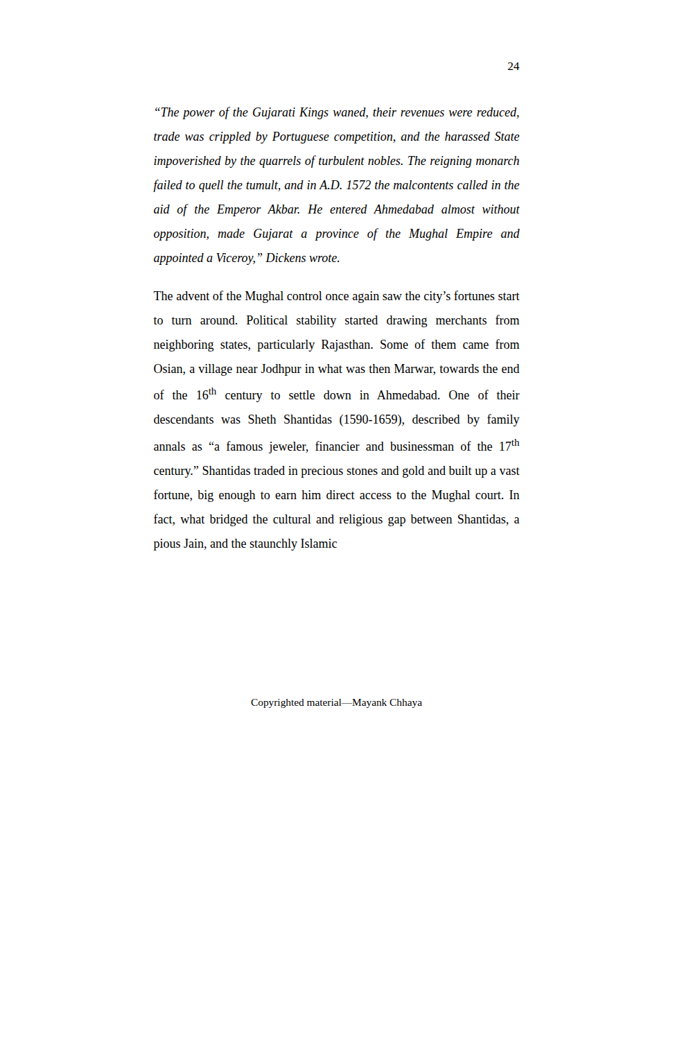24
“The power of the Gujarati Kings waned, their revenues were reduced, trade was crippled by Portuguese competition, and the harassed State impoverished by the quarrels of turbulent nobles. The reigning monarch failed to quell the tumult, and in A.D. 1572 the malcontents called in the aid of the Emperor Akbar. He entered Ahmedabad almost without opposition, made Gujarat a province of the Mughal Empire and appointed a Viceroy,” Dickens wrote.
The advent of the Mughal control once again saw the city’s fortunes start to turn around. Political stability started drawing merchants from neighboring states, particularly Rajasthan. Some of them came from Osian, a village near Jodhpur in what was then Marwar, towards the end of the 16th century to settle down in Ahmedabad. One of their descendants was Sheth Shantidas (1590-1659), described by family annals as “a famous jeweler, financier and businessman of the 17th century.” Shantidas traded in precious stones and gold and built up a vast fortune, big enough to earn him direct access to the Mughal court. In fact, what bridged the cultural and religious gap between Shantidas, a pious Jain, and the staunchly Islamic
Copyrighted material—Mayank Chhaya